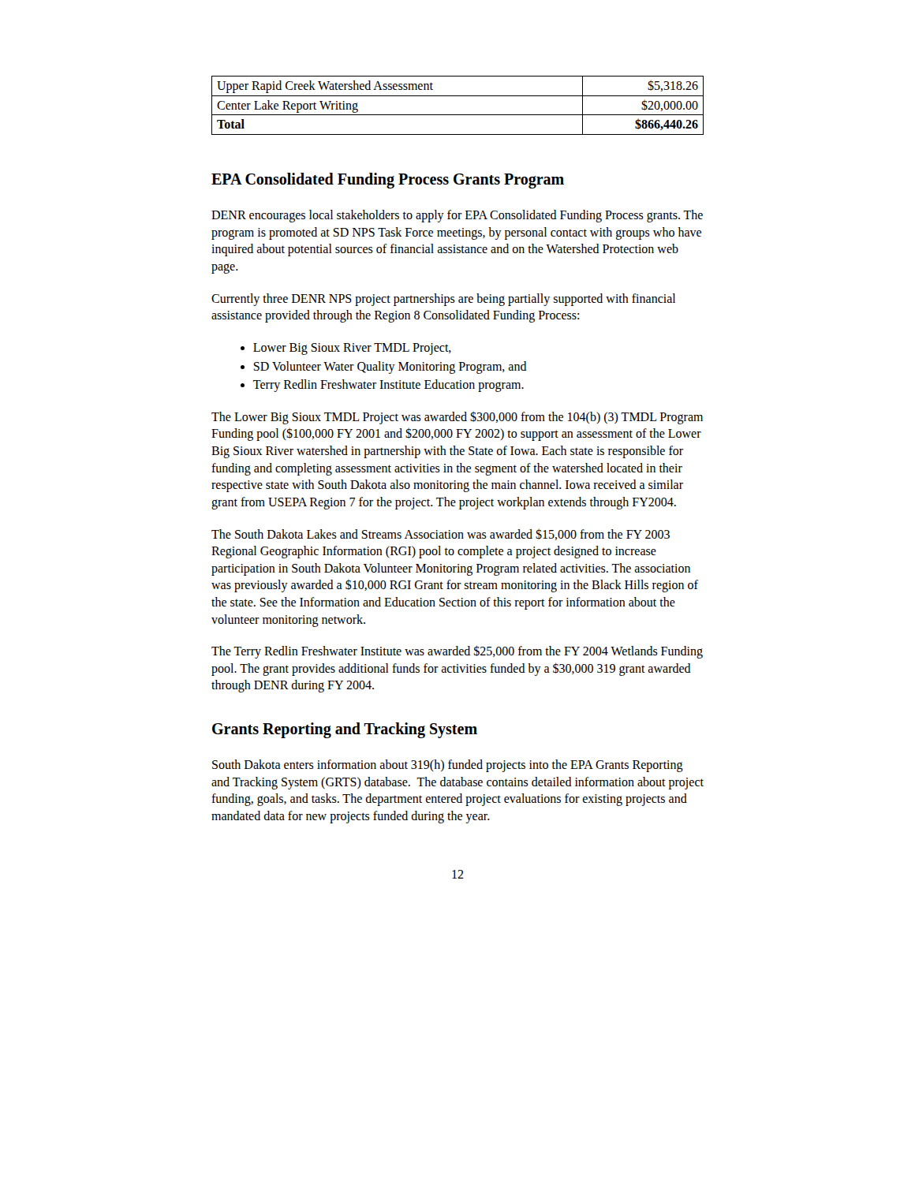| Upper Rapid Creek Watershed Assessment | $5,318.26 |
| Center Lake Report Writing | $20,000.00 |
| Total | $866,440.26 |
EPA Consolidated Funding Process Grants Program
DENR encourages local stakeholders to apply for EPA Consolidated Funding Process grants. The program is promoted at SD NPS Task Force meetings, by personal contact with groups who have inquired about potential sources of financial assistance and on the Watershed Protection web page.
Currently three DENR NPS project partnerships are being partially supported with financial assistance provided through the Region 8 Consolidated Funding Process:
Lower Big Sioux River TMDL Project,
SD Volunteer Water Quality Monitoring Program, and
Terry Redlin Freshwater Institute Education program.
The Lower Big Sioux TMDL Project was awarded $300,000 from the 104(b) (3) TMDL Program Funding pool ($100,000 FY 2001 and $200,000 FY 2002) to support an assessment of the Lower Big Sioux River watershed in partnership with the State of Iowa. Each state is responsible for funding and completing assessment activities in the segment of the watershed located in their respective state with South Dakota also monitoring the main channel. Iowa received a similar grant from USEPA Region 7 for the project. The project workplan extends through FY2004.
The South Dakota Lakes and Streams Association was awarded $15,000 from the FY 2003 Regional Geographic Information (RGI) pool to complete a project designed to increase participation in South Dakota Volunteer Monitoring Program related activities. The association was previously awarded a $10,000 RGI Grant for stream monitoring in the Black Hills region of the state. See the Information and Education Section of this report for information about the volunteer monitoring network.
The Terry Redlin Freshwater Institute was awarded $25,000 from the FY 2004 Wetlands Funding pool. The grant provides additional funds for activities funded by a $30,000 319 grant awarded through DENR during FY 2004.
Grants Reporting and Tracking System
South Dakota enters information about 319(h) funded projects into the EPA Grants Reporting and Tracking System (GRTS) database. The database contains detailed information about project funding, goals, and tasks. The department entered project evaluations for existing projects and mandated data for new projects funded during the year.
12